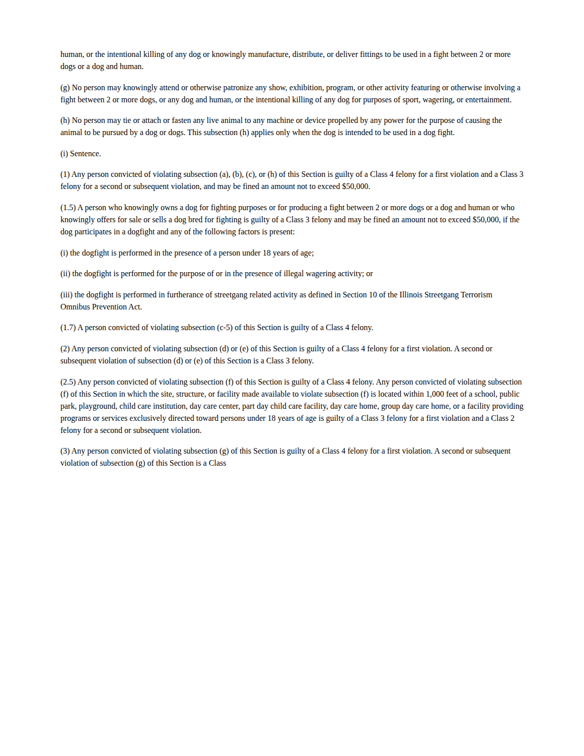human, or the intentional killing of any dog or knowingly manufacture, distribute, or deliver fittings to be used in a fight between 2 or more dogs or a dog and human.
(g) No person may knowingly attend or otherwise patronize any show, exhibition, program, or other activity featuring or otherwise involving a fight between 2 or more dogs, or any dog and human, or the intentional killing of any dog for purposes of sport, wagering, or entertainment.
(h) No person may tie or attach or fasten any live animal to any machine or device propelled by any power for the purpose of causing the animal to be pursued by a dog or dogs. This subsection (h) applies only when the dog is intended to be used in a dog fight.
(i) Sentence.
(1) Any person convicted of violating subsection (a), (b), (c), or (h) of this Section is guilty of a Class 4 felony for a first violation and a Class 3 felony for a second or subsequent violation, and may be fined an amount not to exceed $50,000.
(1.5) A person who knowingly owns a dog for fighting purposes or for producing a fight between 2 or more dogs or a dog and human or who knowingly offers for sale or sells a dog bred for fighting is guilty of a Class 3 felony and may be fined an amount not to exceed $50,000, if the dog participates in a dogfight and any of the following factors is present:
(i) the dogfight is performed in the presence of a person under 18 years of age;
(ii) the dogfight is performed for the purpose of or in the presence of illegal wagering activity; or
(iii) the dogfight is performed in furtherance of streetgang related activity as defined in Section 10 of the Illinois Streetgang Terrorism Omnibus Prevention Act.
(1.7) A person convicted of violating subsection (c-5) of this Section is guilty of a Class 4 felony.
(2) Any person convicted of violating subsection (d) or (e) of this Section is guilty of a Class 4 felony for a first violation. A second or subsequent violation of subsection (d) or (e) of this Section is a Class 3 felony.
(2.5) Any person convicted of violating subsection (f) of this Section is guilty of a Class 4 felony. Any person convicted of violating subsection (f) of this Section in which the site, structure, or facility made available to violate subsection (f) is located within 1,000 feet of a school, public park, playground, child care institution, day care center, part day child care facility, day care home, group day care home, or a facility providing programs or services exclusively directed toward persons under 18 years of age is guilty of a Class 3 felony for a first violation and a Class 2 felony for a second or subsequent violation.
(3) Any person convicted of violating subsection (g) of this Section is guilty of a Class 4 felony for a first violation. A second or subsequent violation of subsection (g) of this Section is a Class